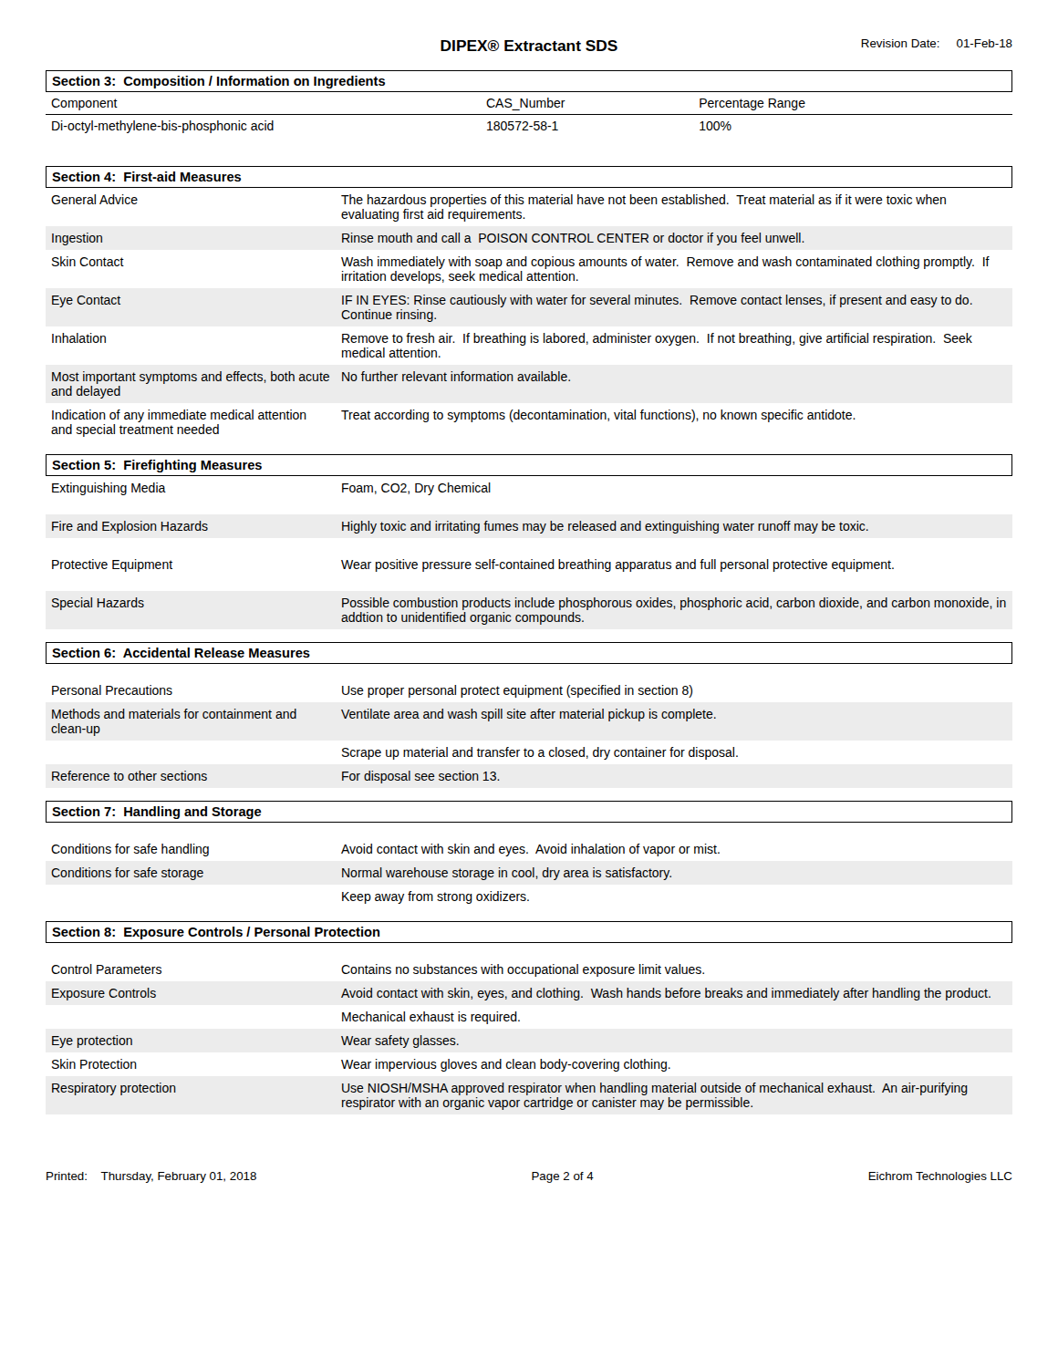DIPEX® Extractant SDS
Revision Date: 01-Feb-18
Section 3: Composition / Information on Ingredients
| Component | CAS_Number | Percentage Range |
| --- | --- | --- |
| Di-octyl-methylene-bis-phosphonic acid | 180572-58-1 | 100% |
Section 4: First-aid Measures
| General Advice | The hazardous properties of this material have not been established. Treat material as if it were toxic when evaluating first aid requirements. |
| Ingestion | Rinse mouth and call a POISON CONTROL CENTER or doctor if you feel unwell. |
| Skin Contact | Wash immediately with soap and copious amounts of water. Remove and wash contaminated clothing promptly. If irritation develops, seek medical attention. |
| Eye Contact | IF IN EYES: Rinse cautiously with water for several minutes. Remove contact lenses, if present and easy to do. Continue rinsing. |
| Inhalation | Remove to fresh air. If breathing is labored, administer oxygen. If not breathing, give artificial respiration. Seek medical attention. |
| Most important symptoms and effects, both acute and delayed | No further relevant information available. |
| Indication of any immediate medical attention and special treatment needed | Treat according to symptoms (decontamination, vital functions), no known specific antidote. |
Section 5: Firefighting Measures
| Extinguishing Media | Foam, CO2, Dry Chemical |
| Fire and Explosion Hazards | Highly toxic and irritating fumes may be released and extinguishing water runoff may be toxic. |
| Protective Equipment | Wear positive pressure self-contained breathing apparatus and full personal protective equipment. |
| Special Hazards | Possible combustion products include phosphorous oxides, phosphoric acid, carbon dioxide, and carbon monoxide, in addtion to unidentified organic compounds. |
Section 6: Accidental Release Measures
| Personal Precautions | Use proper personal protect equipment (specified in section 8) |
| Methods and materials for containment and clean-up | Ventilate area and wash spill site after material pickup is complete. |
| | Scrape up material and transfer to a closed, dry container for disposal. |
| Reference to other sections | For disposal see section 13. |
Section 7: Handling and Storage
| Conditions for safe handling | Avoid contact with skin and eyes. Avoid inhalation of vapor or mist. |
| Conditions for safe storage | Normal warehouse storage in cool, dry area is satisfactory. |
| | Keep away from strong oxidizers. |
Section 8: Exposure Controls / Personal Protection
| Control Parameters | Contains no substances with occupational exposure limit values. |
| Exposure Controls | Avoid contact with skin, eyes, and clothing. Wash hands before breaks and immediately after handling the product. |
| | Mechanical exhaust is required. |
| Eye protection | Wear safety glasses. |
| Skin Protection | Wear impervious gloves and clean body-covering clothing. |
| Respiratory protection | Use NIOSH/MSHA approved respirator when handling material outside of mechanical exhaust. An air-purifying respirator with an organic vapor cartridge or canister may be permissible. |
Printed: Thursday, February 01, 2018
Page 2 of 4
Eichrom Technologies LLC